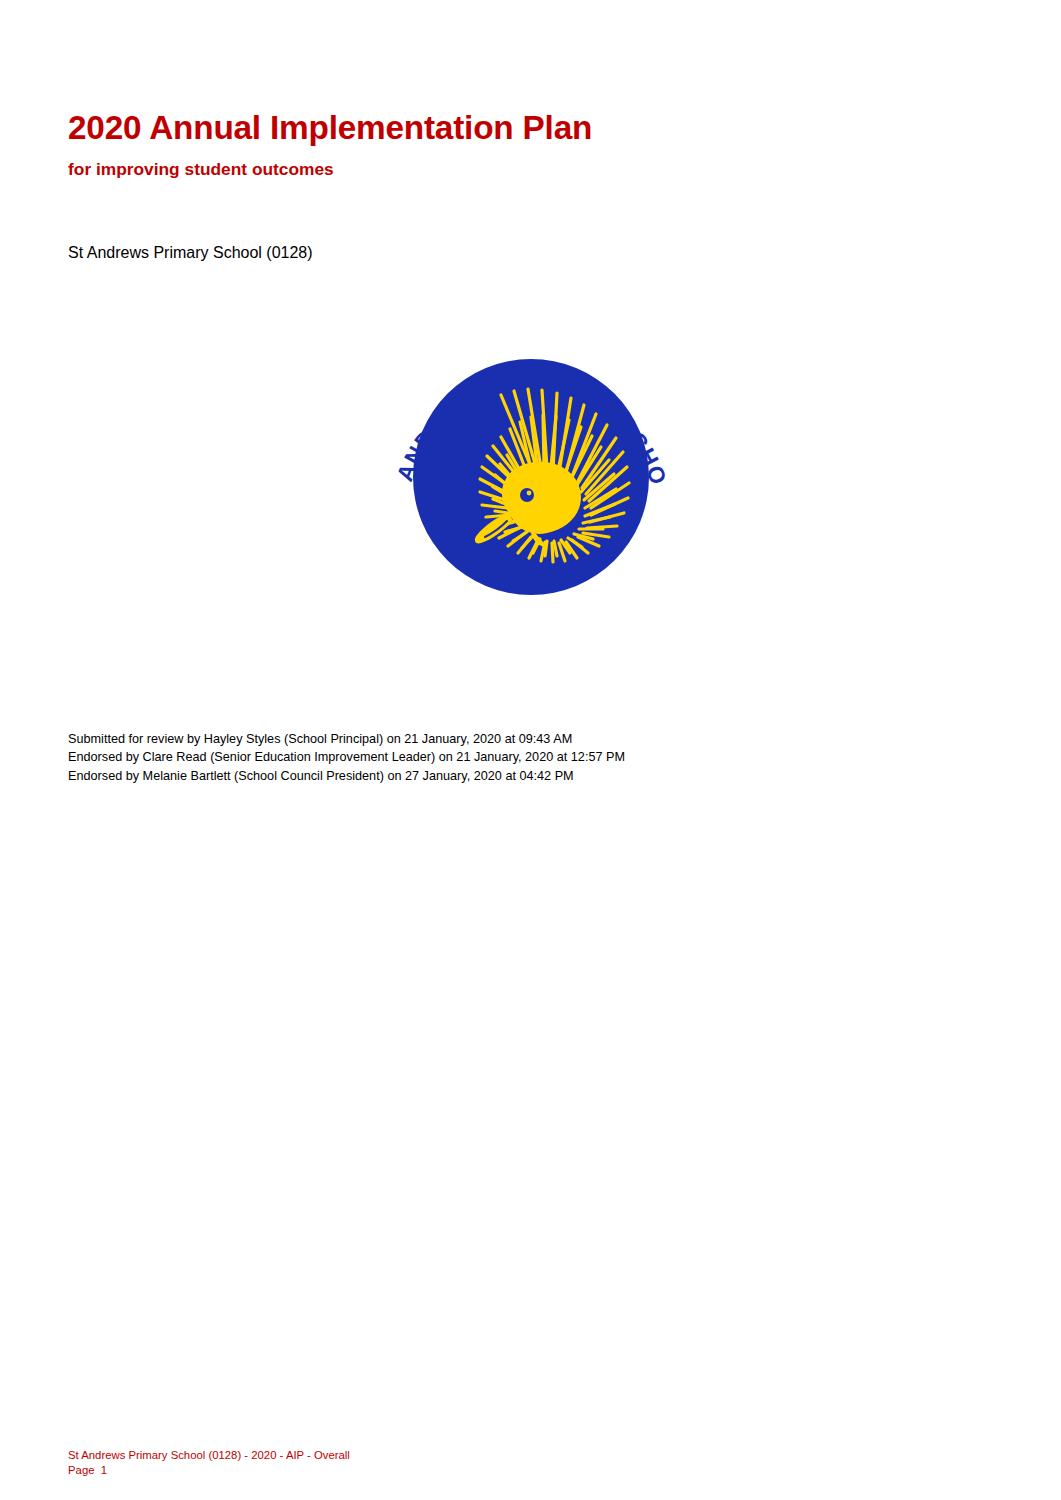2020 Annual Implementation Plan
for improving student outcomes
St Andrews Primary School (0128)
ST ANDREWS PRIMARY SCHOOL
Submitted for review by Hayley Styles (School Principal) on 21 January, 2020 at 09:43 AM
Endorsed by Clare Read (Senior Education Improvement Leader) on 21 January, 2020 at 12:57 PM
Endorsed by Melanie Bartlett (School Council President) on 27 January, 2020 at 04:42 PM
St Andrews Primary School (0128) - 2020 - AIP - Overall
Page 1